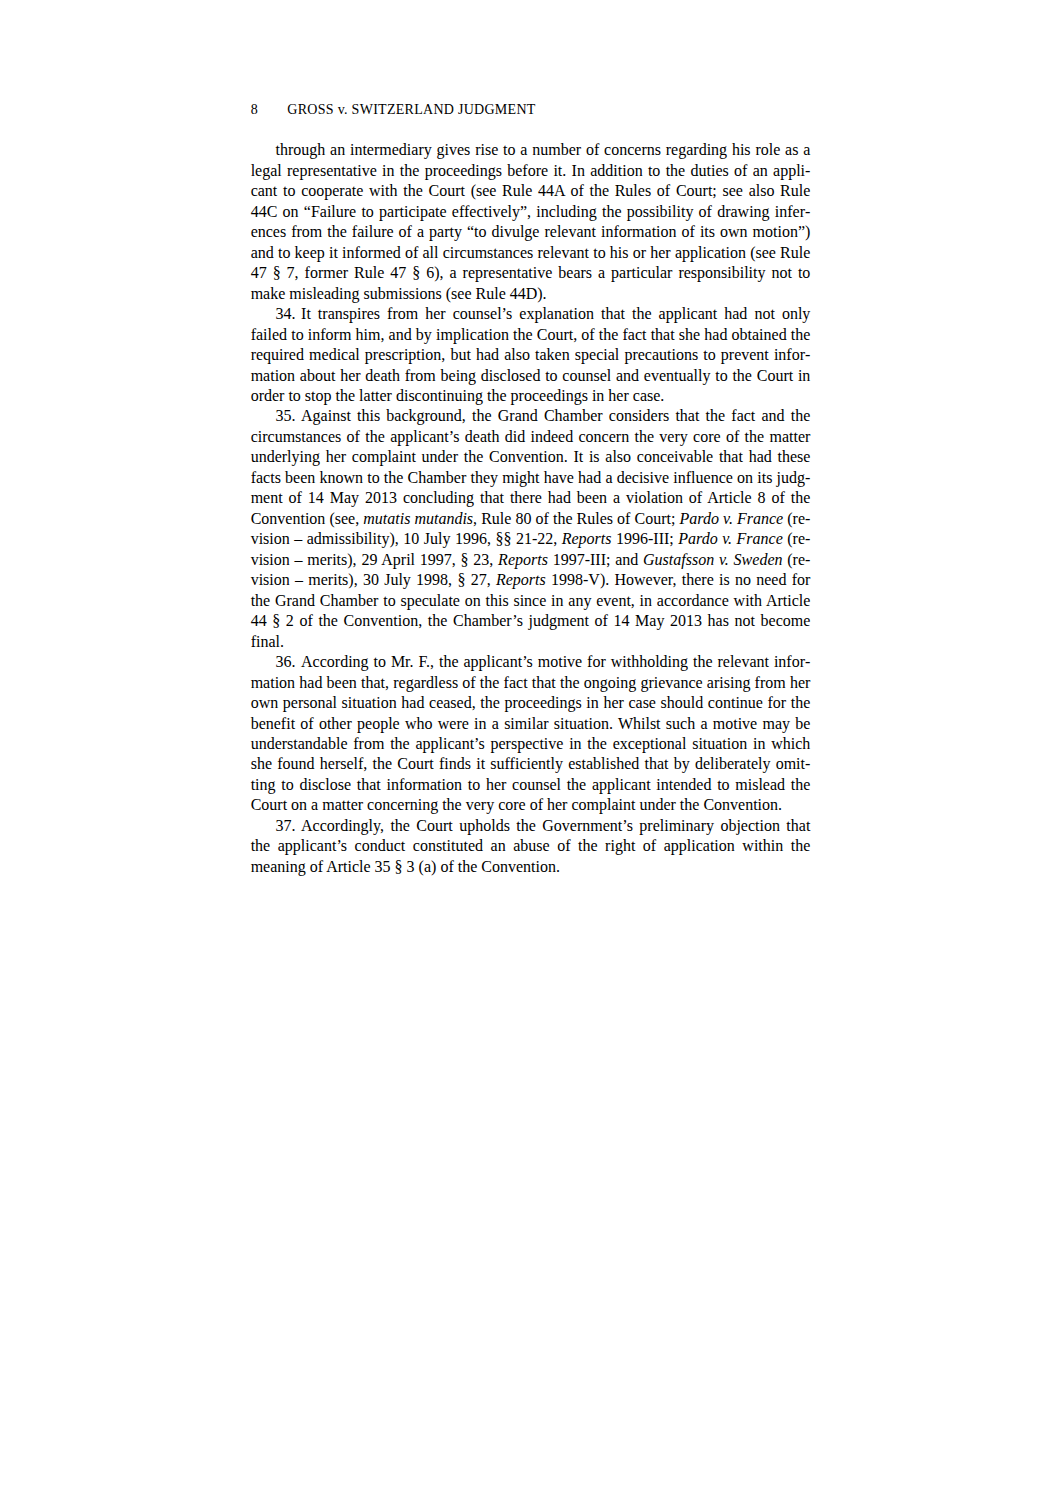8 GROSS v. SWITZERLAND JUDGMENT
through an intermediary gives rise to a number of concerns regarding his role as a legal representative in the proceedings before it. In addition to the duties of an applicant to cooperate with the Court (see Rule 44A of the Rules of Court; see also Rule 44C on “Failure to participate effectively”, including the possibility of drawing inferences from the failure of a party “to divulge relevant information of its own motion”) and to keep it informed of all circumstances relevant to his or her application (see Rule 47 § 7, former Rule 47 § 6), a representative bears a particular responsibility not to make misleading submissions (see Rule 44D).
34. It transpires from her counsel’s explanation that the applicant had not only failed to inform him, and by implication the Court, of the fact that she had obtained the required medical prescription, but had also taken special precautions to prevent information about her death from being disclosed to counsel and eventually to the Court in order to stop the latter discontinuing the proceedings in her case.
35. Against this background, the Grand Chamber considers that the fact and the circumstances of the applicant’s death did indeed concern the very core of the matter underlying her complaint under the Convention. It is also conceivable that had these facts been known to the Chamber they might have had a decisive influence on its judgment of 14 May 2013 concluding that there had been a violation of Article 8 of the Convention (see, mutatis mutandis, Rule 80 of the Rules of Court; Pardo v. France (revision – admissibility), 10 July 1996, §§ 21-22, Reports 1996-III; Pardo v. France (revision – merits), 29 April 1997, § 23, Reports 1997-III; and Gustafsson v. Sweden (revision – merits), 30 July 1998, § 27, Reports 1998-V). However, there is no need for the Grand Chamber to speculate on this since in any event, in accordance with Article 44 § 2 of the Convention, the Chamber’s judgment of 14 May 2013 has not become final.
36. According to Mr. F., the applicant’s motive for withholding the relevant information had been that, regardless of the fact that the ongoing grievance arising from her own personal situation had ceased, the proceedings in her case should continue for the benefit of other people who were in a similar situation. Whilst such a motive may be understandable from the applicant’s perspective in the exceptional situation in which she found herself, the Court finds it sufficiently established that by deliberately omitting to disclose that information to her counsel the applicant intended to mislead the Court on a matter concerning the very core of her complaint under the Convention.
37. Accordingly, the Court upholds the Government’s preliminary objection that the applicant’s conduct constituted an abuse of the right of application within the meaning of Article 35 § 3 (a) of the Convention.